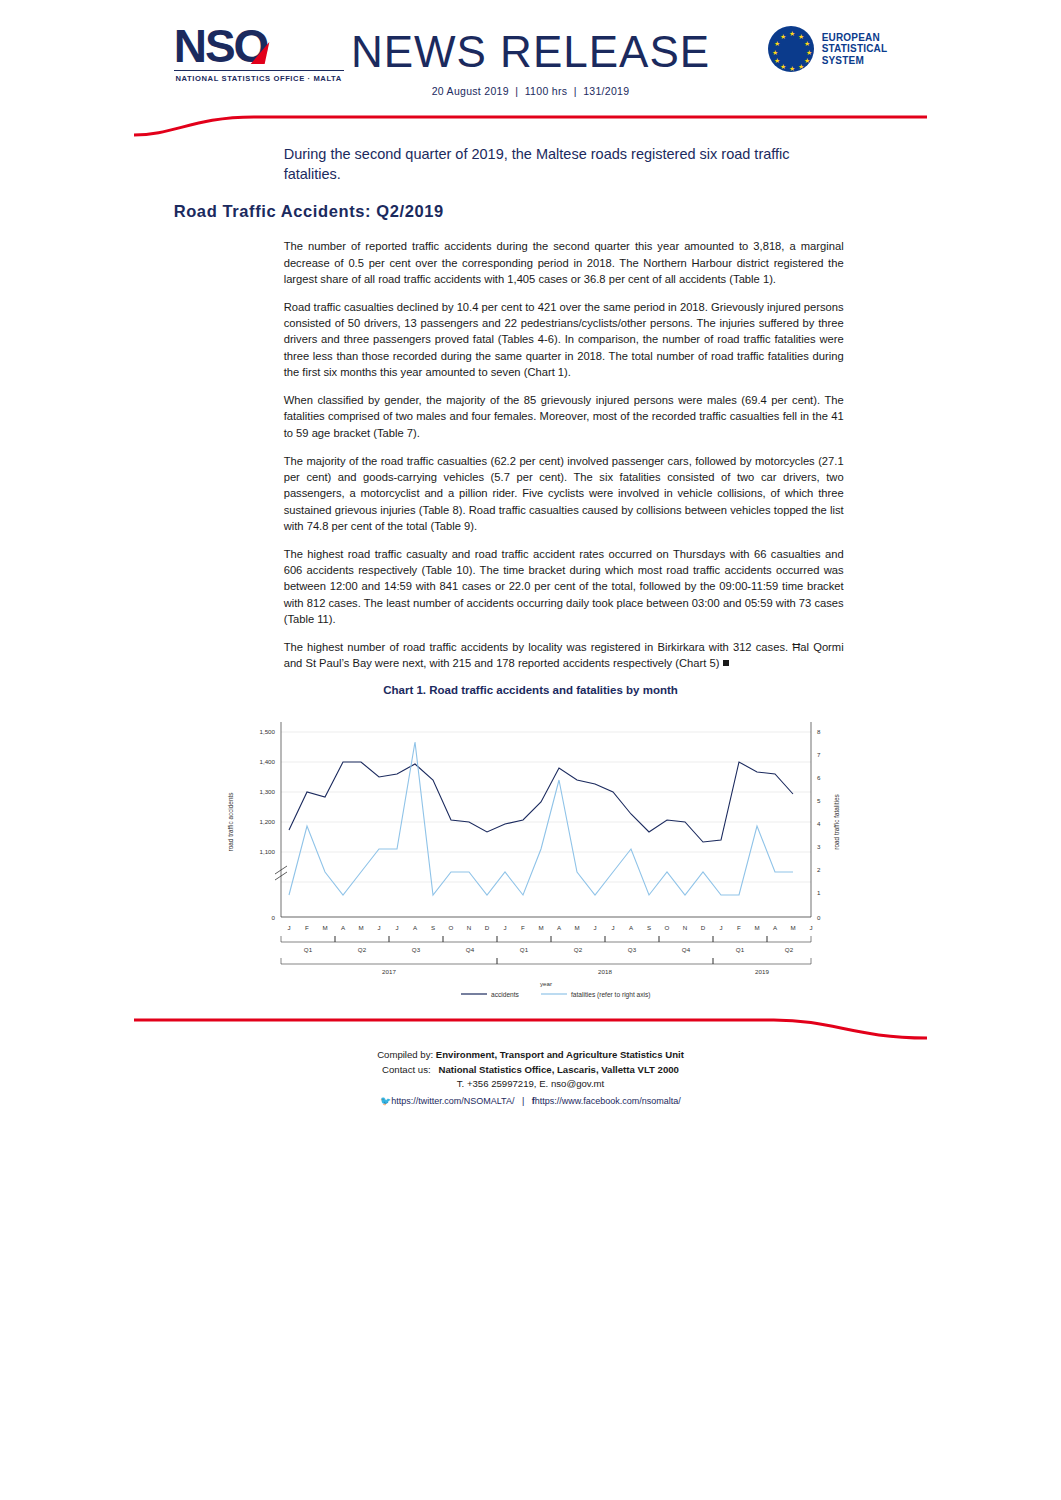NSO
NATIONAL STATISTICS OFFICE · MALTA
NEWS RELEASE
20 August 2019 | 1100 hrs | 131/2019
★ ★ ★ ★ ★ ★ ★ ★ ★ ★ ★ ★
EUROPEAN
STATISTICAL
SYSTEM
During the second quarter of 2019, the Maltese roads registered six road traffic fatalities.
Road Traffic Accidents: Q2/2019
The number of reported traffic accidents during the second quarter this year amounted to 3,818, a marginal decrease of 0.5 per cent over the corresponding period in 2018. The Northern Harbour district registered the largest share of all road traffic accidents with 1,405 cases or 36.8 per cent of all accidents (Table 1).
Road traffic casualties declined by 10.4 per cent to 421 over the same period in 2018. Grievously injured persons consisted of 50 drivers, 13 passengers and 22 pedestrians/cyclists/other persons. The injuries suffered by three drivers and three passengers proved fatal (Tables 4-6). In comparison, the number of road traffic fatalities were three less than those recorded during the same quarter in 2018. The total number of road traffic fatalities during the first six months this year amounted to seven (Chart 1).
When classified by gender, the majority of the 85 grievously injured persons were males (69.4 per cent). The fatalities comprised of two males and four females. Moreover, most of the recorded traffic casualties fell in the 41 to 59 age bracket (Table 7).
The majority of the road traffic casualties (62.2 per cent) involved passenger cars, followed by motorcycles (27.1 per cent) and goods-carrying vehicles (5.7 per cent). The six fatalities consisted of two car drivers, two passengers, a motorcyclist and a pillion rider. Five cyclists were involved in vehicle collisions, of which three sustained grievous injuries (Table 8). Road traffic casualties caused by collisions between vehicles topped the list with 74.8 per cent of the total (Table 9).
The highest road traffic casualty and road traffic accident rates occurred on Thursdays with 66 casualties and 606 accidents respectively (Table 10). The time bracket during which most road traffic accidents occurred was between 12:00 and 14:59 with 841 cases or 22.0 per cent of the total, followed by the 09:00-11:59 time bracket with 812 cases. The least number of accidents occurring daily took place between 03:00 and 05:59 with 73 cases (Table 11).
The highest number of road traffic accidents by locality was registered in Birkirkara with 312 cases. Ħal Qormi and St Paul’s Bay were next, with 215 and 178 reported accidents respectively (Chart 5)
Chart 1. Road traffic accidents and fatalities by month
1,500 1,400 1,300 1,200 1,100 0 8 7 6 5 4 3 2 1 0 road traffic accidents road traffic fatalities JFM AMJ JAS OND JFM AMJ JAS OND JFM AMJ Q1 Q2 Q3 Q4 Q1 Q2 Q3 Q4 Q1 Q2 2017 2018 2019 year accidents fatalities (refer to right axis)
Compiled by: Environment, Transport and Agriculture Statistics Unit
Contact us: National Statistics Office, Lascaris, Valletta VLT 2000
T. +356 25997219, E. nso@gov.mt
🐦https://twitter.com/NSOMALTA/ | fhttps://www.facebook.com/nsomalta/